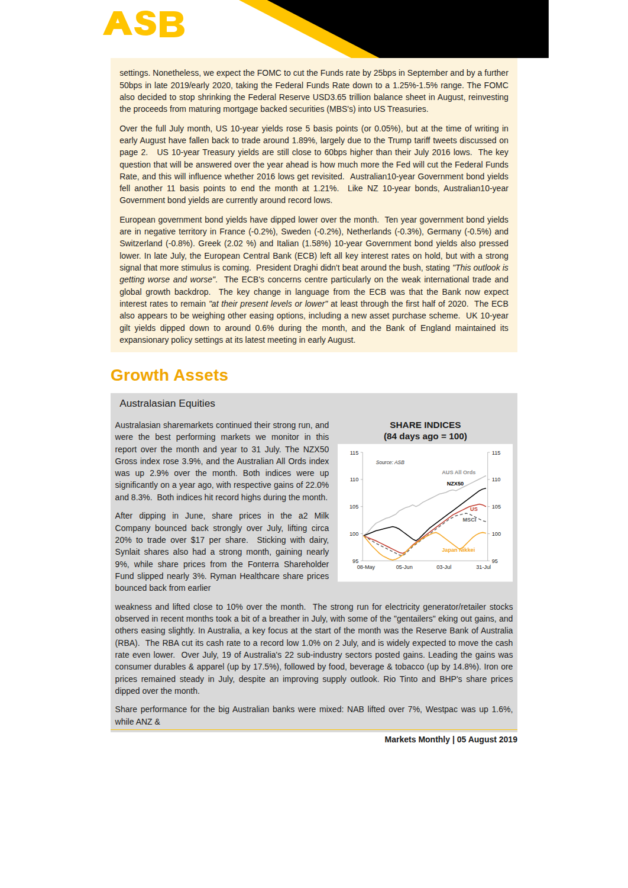settings. Nonetheless, we expect the FOMC to cut the Funds rate by 25bps in September and by a further 50bps in late 2019/early 2020, taking the Federal Funds Rate down to a 1.25%-1.5% range. The FOMC also decided to stop shrinking the Federal Reserve USD3.65 trillion balance sheet in August, reinvesting the proceeds from maturing mortgage backed securities (MBS's) into US Treasuries.
Over the full July month, US 10-year yields rose 5 basis points (or 0.05%), but at the time of writing in early August have fallen back to trade around 1.89%, largely due to the Trump tariff tweets discussed on page 2. US 10-year Treasury yields are still close to 60bps higher than their July 2016 lows. The key question that will be answered over the year ahead is how much more the Fed will cut the Federal Funds Rate, and this will influence whether 2016 lows get revisited. Australian10-year Government bond yields fell another 11 basis points to end the month at 1.21%. Like NZ 10-year bonds, Australian10-year Government bond yields are currently around record lows.
European government bond yields have dipped lower over the month. Ten year government bond yields are in negative territory in France (-0.2%), Sweden (-0.2%), Netherlands (-0.3%), Germany (-0.5%) and Switzerland (-0.8%). Greek (2.02 %) and Italian (1.58%) 10-year Government bond yields also pressed lower. In late July, the European Central Bank (ECB) left all key interest rates on hold, but with a strong signal that more stimulus is coming. President Draghi didn't beat around the bush, stating "This outlook is getting worse and worse". The ECB's concerns centre particularly on the weak international trade and global growth backdrop. The key change in language from the ECB was that the Bank now expect interest rates to remain "at their present levels or lower" at least through the first half of 2020. The ECB also appears to be weighing other easing options, including a new asset purchase scheme. UK 10-year gilt yields dipped down to around 0.6% during the month, and the Bank of England maintained its expansionary policy settings at its latest meeting in early August.
Growth Assets
Australasian Equities
Australasian sharemarkets continued their strong run, and were the best performing markets we monitor in this report over the month and year to 31 July. The NZX50 Gross index rose 3.9%, and the Australian All Ords index was up 2.9% over the month. Both indices were up significantly on a year ago, with respective gains of 22.0% and 8.3%. Both indices hit record highs during the month.
After dipping in June, share prices in the a2 Milk Company bounced back strongly over July, lifting circa 20% to trade over $17 per share. Sticking with dairy, Synlait shares also had a strong month, gaining nearly 9%, while share prices from the Fonterra Shareholder Fund slipped nearly 3%. Ryman Healthcare share prices bounced back from earlier
SHARE INDICES
(84 days ago = 100)
115 110 105 100 95 115 110 105 100 95 08-May 05-Jun 03-Jul 31-Jul Source: ASB AUS All Ords NZX50 US MSCI Japan Nikkei
weakness and lifted close to 10% over the month. The strong run for electricity generator/retailer stocks observed in recent months took a bit of a breather in July, with some of the "gentailers" eking out gains, and others easing slightly. In Australia, a key focus at the start of the month was the Reserve Bank of Australia (RBA). The RBA cut its cash rate to a record low 1.0% on 2 July, and is widely expected to move the cash rate even lower. Over July, 19 of Australia's 22 sub-industry sectors posted gains. Leading the gains was consumer durables & apparel (up by 17.5%), followed by food, beverage & tobacco (up by 14.8%). Iron ore prices remained steady in July, despite an improving supply outlook. Rio Tinto and BHP's share prices dipped over the month.
Share performance for the big Australian banks were mixed: NAB lifted over 7%, Westpac was up 1.6%, while ANZ &
Markets Monthly | 05 August 2019